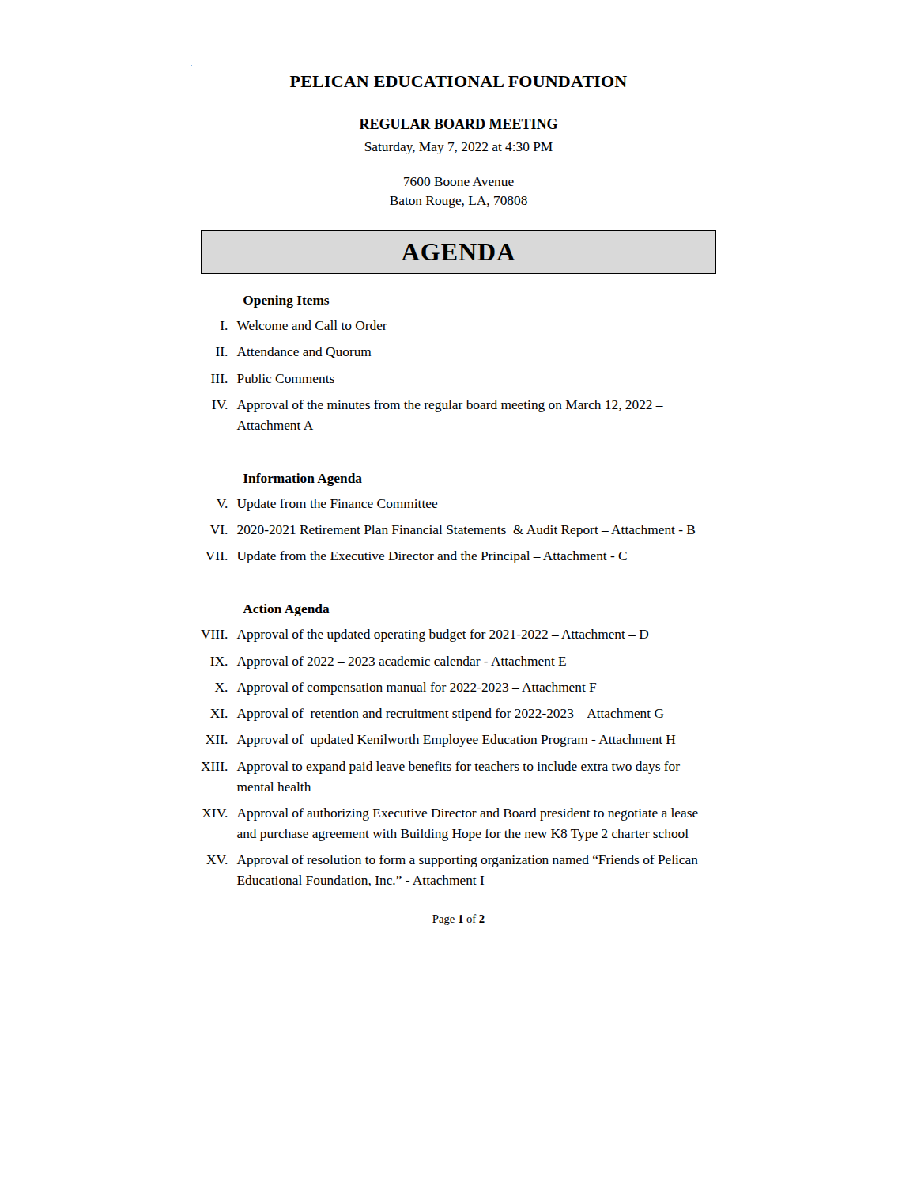.
PELICAN EDUCATIONAL FOUNDATION
REGULAR BOARD MEETING
Saturday, May 7, 2022 at 4:30 PM
7600 Boone Avenue
Baton Rouge, LA, 70808
AGENDA
Opening Items
I. Welcome and Call to Order
II. Attendance and Quorum
III. Public Comments
IV. Approval of the minutes from the regular board meeting on March 12, 2022 – Attachment A
Information Agenda
V. Update from the Finance Committee
VI. 2020-2021 Retirement Plan Financial Statements & Audit Report – Attachment - B
VII. Update from the Executive Director and the Principal – Attachment - C
Action Agenda
VIII. Approval of the updated operating budget for 2021-2022 – Attachment – D
IX. Approval of 2022 – 2023 academic calendar - Attachment E
X. Approval of compensation manual for 2022-2023 – Attachment F
XI. Approval of retention and recruitment stipend for 2022-2023 – Attachment G
XII. Approval of updated Kenilworth Employee Education Program - Attachment H
XIII. Approval to expand paid leave benefits for teachers to include extra two days for mental health
XIV. Approval of authorizing Executive Director and Board president to negotiate a lease and purchase agreement with Building Hope for the new K8 Type 2 charter school
XV. Approval of resolution to form a supporting organization named “Friends of Pelican Educational Foundation, Inc.” - Attachment I
Page 1 of 2